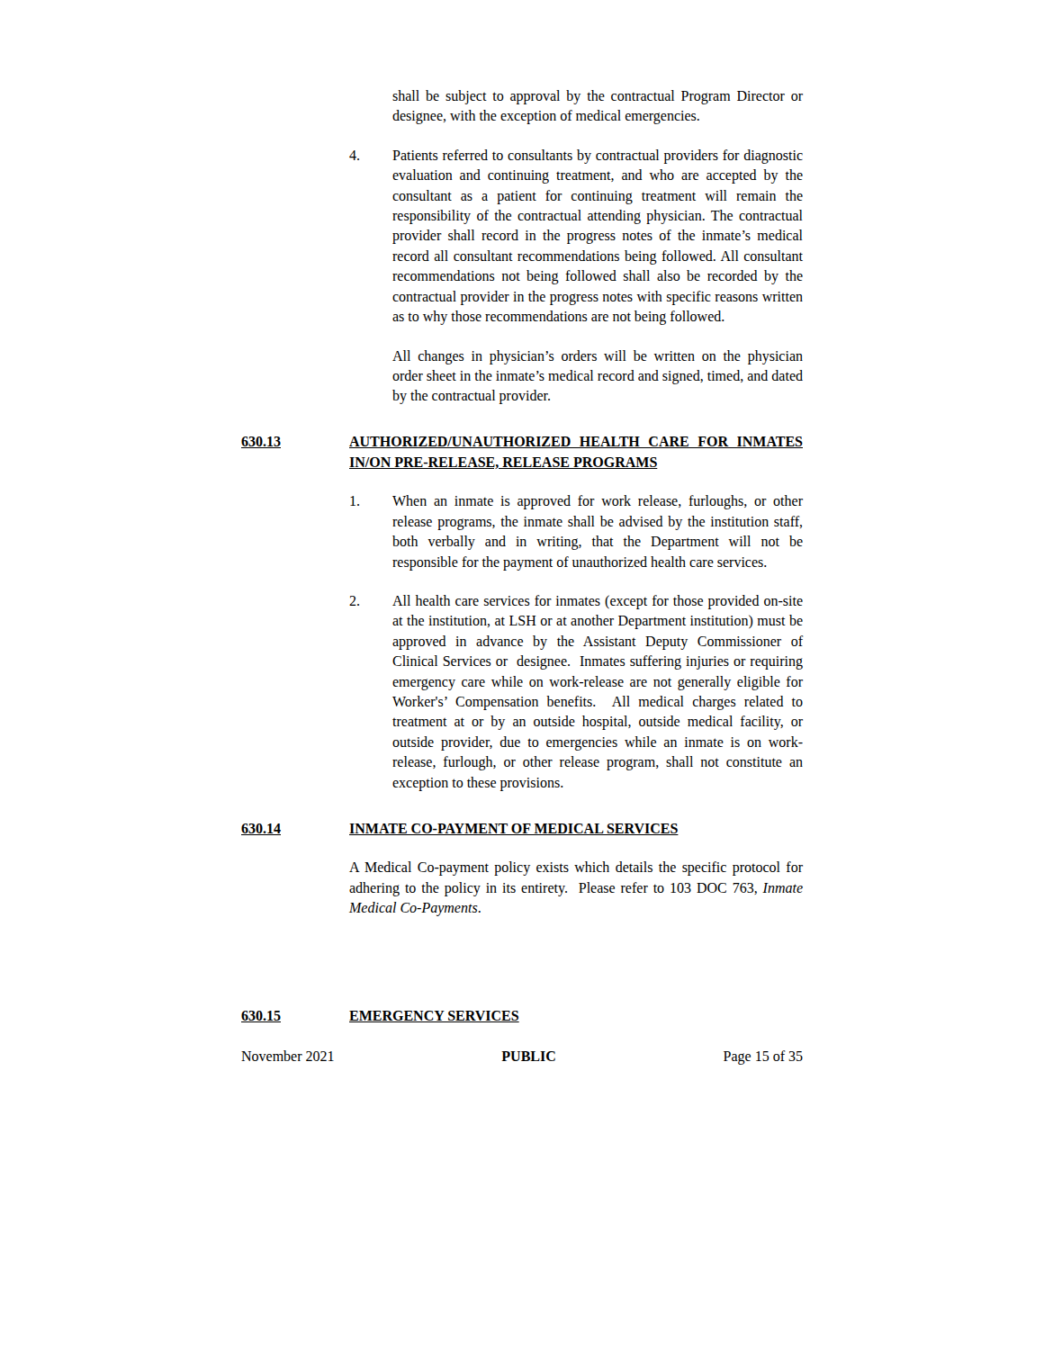shall be subject to approval by the contractual Program Director or designee, with the exception of medical emergencies.
4.
Patients referred to consultants by contractual providers for diagnostic evaluation and continuing treatment, and who are accepted by the consultant as a patient for continuing treatment will remain the responsibility of the contractual attending physician. The contractual provider shall record in the progress notes of the inmate’s medical record all consultant recommendations being followed. All consultant recommendations not being followed shall also be recorded by the contractual provider in the progress notes with specific reasons written as to why those recommendations are not being followed.
All changes in physician’s orders will be written on the physician order sheet in the inmate’s medical record and signed, timed, and dated by the contractual provider.
630.13
AUTHORIZED/UNAUTHORIZED HEALTH CARE FOR INMATES IN/ON PRE-RELEASE, RELEASE PROGRAMS
1.
When an inmate is approved for work release, furloughs, or other release programs, the inmate shall be advised by the institution staff, both verbally and in writing, that the Department will not be responsible for the payment of unauthorized health care services.
2.
All health care services for inmates (except for those provided on-site at the institution, at LSH or at another Department institution) must be approved in advance by the Assistant Deputy Commissioner of Clinical Services or designee. Inmates suffering injuries or requiring emergency care while on work-release are not generally eligible for Worker's’ Compensation benefits. All medical charges related to treatment at or by an outside hospital, outside medical facility, or outside provider, due to emergencies while an inmate is on work-release, furlough, or other release program, shall not constitute an exception to these provisions.
630.14
INMATE CO-PAYMENT OF MEDICAL SERVICES
A Medical Co-payment policy exists which details the specific protocol for adhering to the policy in its entirety. Please refer to 103 DOC 763, Inmate Medical Co-Payments.
630.15
EMERGENCY SERVICES
November 2021
PUBLIC
Page 15 of 35